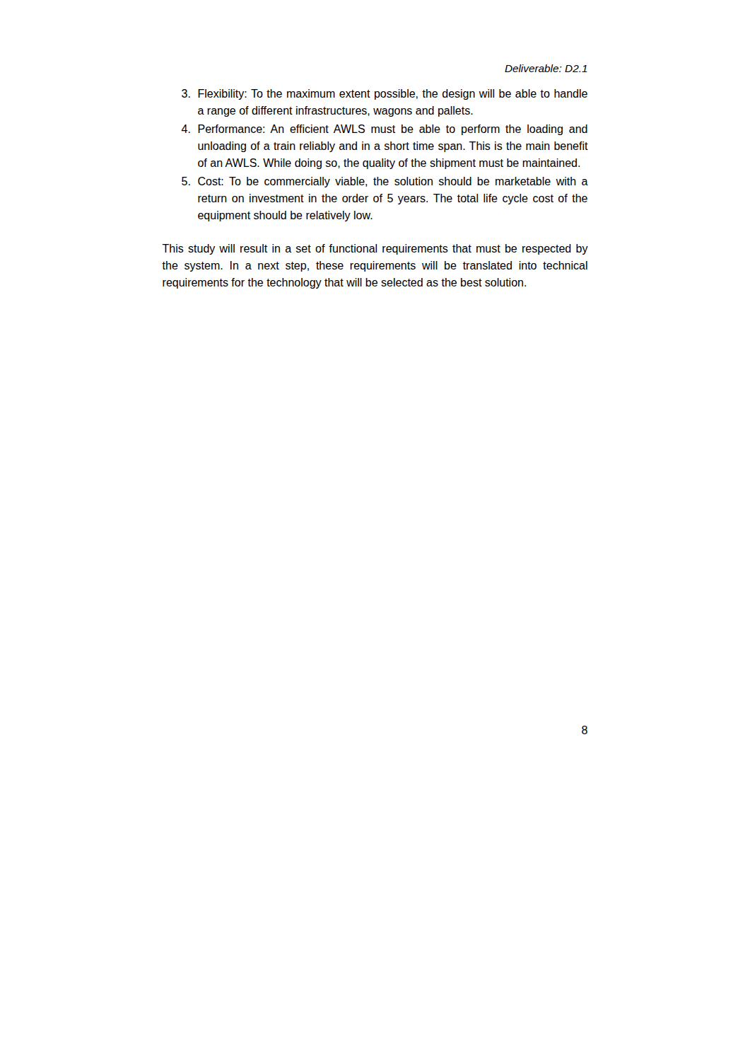Deliverable: D2.1
3. Flexibility: To the maximum extent possible, the design will be able to handle a range of different infrastructures, wagons and pallets.
4. Performance: An efficient AWLS must be able to perform the loading and unloading of a train reliably and in a short time span. This is the main benefit of an AWLS. While doing so, the quality of the shipment must be maintained.
5. Cost: To be commercially viable, the solution should be marketable with a return on investment in the order of 5 years. The total life cycle cost of the equipment should be relatively low.
This study will result in a set of functional requirements that must be respected by the system. In a next step, these requirements will be translated into technical requirements for the technology that will be selected as the best solution.
8